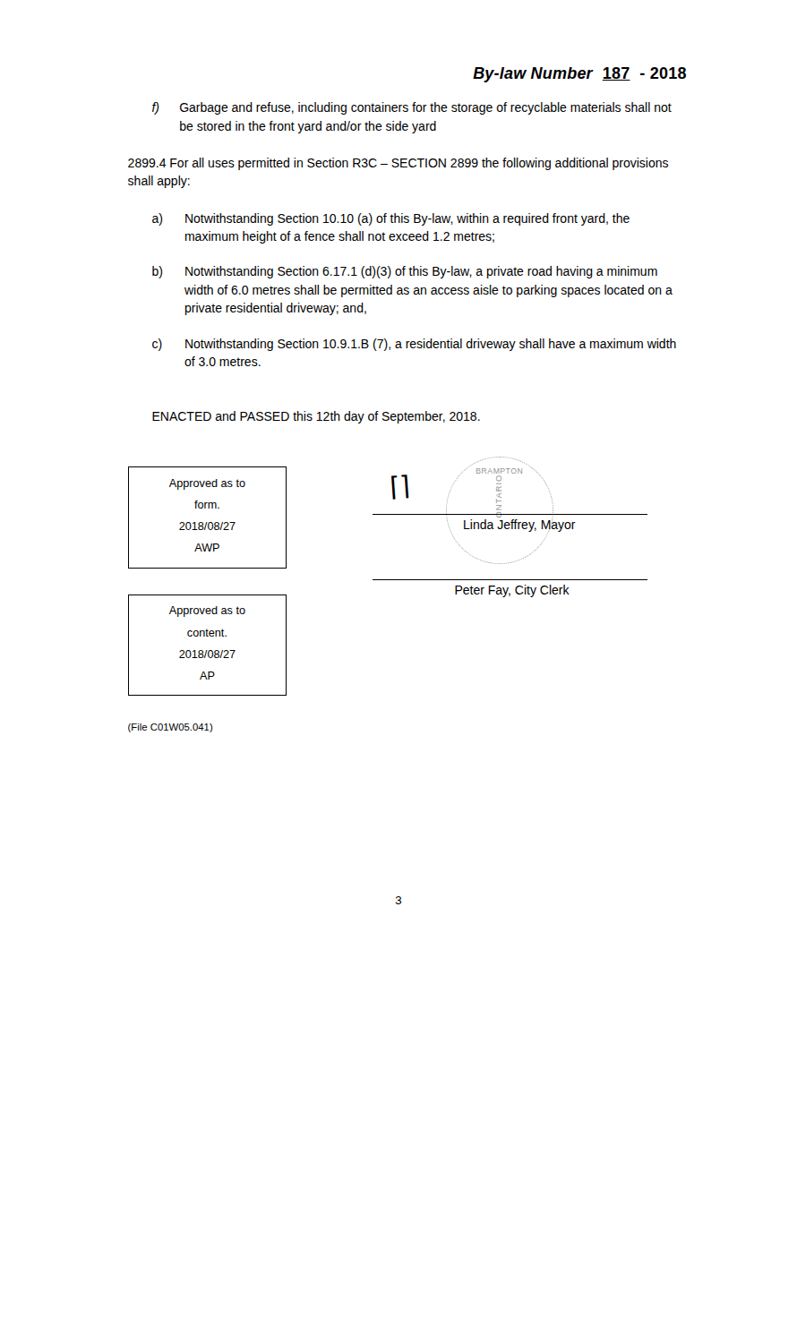By-law Number 187 - 2018
f)
Garbage and refuse, including containers for the storage of recyclable materials shall not be stored in the front yard and/or the side yard
2899.4 For all uses permitted in Section R3C – SECTION 2899 the following additional provisions shall apply:
a)
Notwithstanding Section 10.10 (a) of this By-law, within a required front yard, the maximum height of a fence shall not exceed 1.2 metres;
b)
Notwithstanding Section 6.17.1 (d)(3) of this By-law, a private road having a minimum width of 6.0 metres shall be permitted as an access aisle to parking spaces located on a private residential driveway; and,
c)
Notwithstanding Section 10.9.1.B (7), a residential driveway shall have a maximum width of 3.0 metres.
ENACTED and PASSED this 12th day of September, 2018.
Approved as to form. 2018/08/27 AWP
Approved as to content. 2018/08/27 AP
(File C01W05.041)
BRAMPTON
ONTARIO
⌈⌉
Linda Jeffrey, Mayor
Peter Fay, City Clerk
3